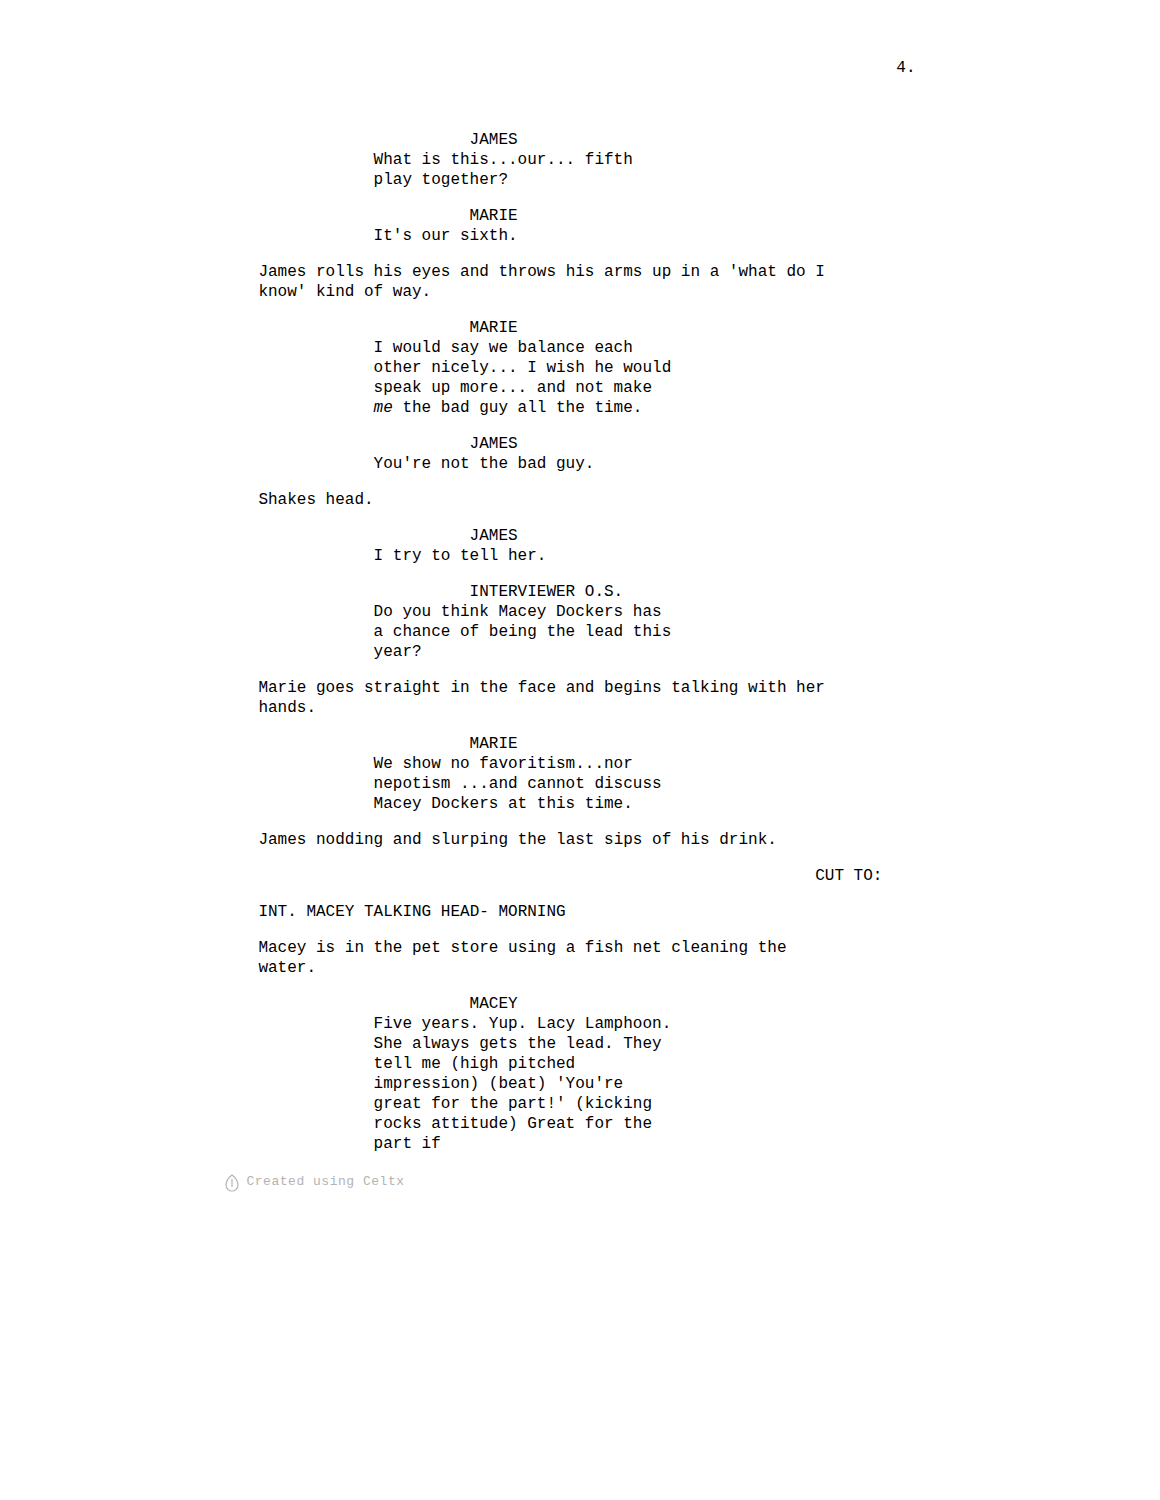4.
JAMES
What is this...our... fifth play together?
MARIE
It's our sixth.
James rolls his eyes and throws his arms up in a 'what do I know' kind of way.
MARIE
I would say we balance each other nicely... I wish he would speak up more... and not make me the bad guy all the time.
JAMES
You're not the bad guy.
Shakes head.
JAMES
I try to tell her.
INTERVIEWER O.S.
Do you think Macey Dockers has a chance of being the lead this year?
Marie goes straight in the face and begins talking with her hands.
MARIE
We show no favoritism...nor nepotism ...and cannot discuss Macey Dockers at this time.
James nodding and slurping the last sips of his drink.
CUT TO:
INT. MACEY TALKING HEAD- MORNING
Macey is in the pet store using a fish net cleaning the water.
MACEY
Five years. Yup. Lacy Lamphoon. She always gets the lead. They tell me (high pitched impression) (beat) 'You're great for the part!' (kicking rocks attitude) Great for the part if
Created using Celtx